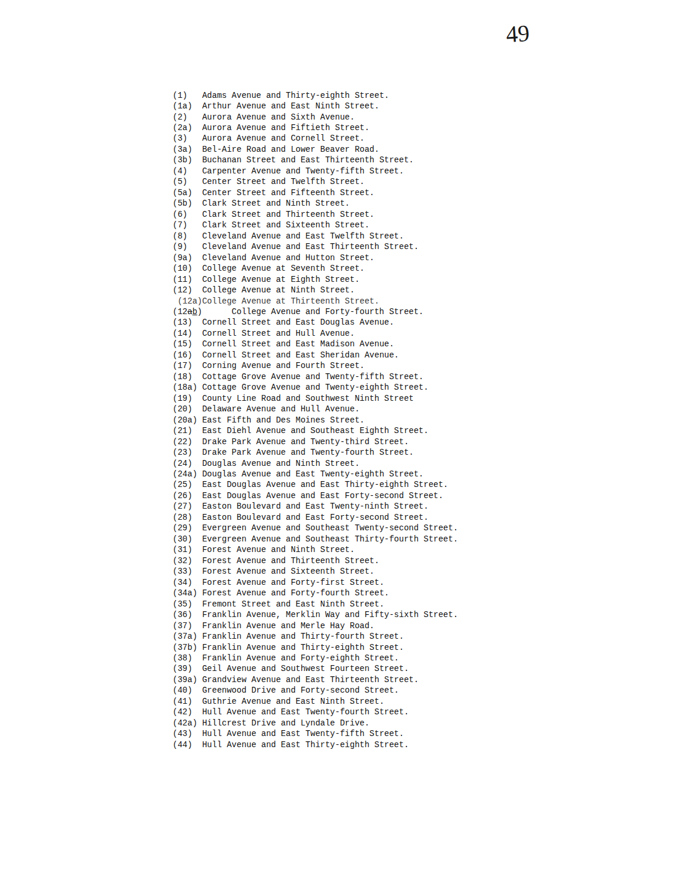49
(1) Adams Avenue and Thirty-eighth Street. (1a) Arthur Avenue and East Ninth Street. (2) Aurora Avenue and Sixth Avenue. (2a) Aurora Avenue and Fiftieth Street. (3) Aurora Avenue and Cornell Street. (3a) Bel-Aire Road and Lower Beaver Road. (3b) Buchanan Street and East Thirteenth Street. (4) Carpenter Avenue and Twenty-fifth Street. (5) Center Street and Twelfth Street. (5a) Center Street and Fifteenth Street. (5b) Clark Street and Ninth Street. (6) Clark Street and Thirteenth Street. (7) Clark Street and Sixteenth Street. (8) Cleveland Avenue and East Twelfth Street. (9) Cleveland Avenue and East Thirteenth Street. (9a) Cleveland Avenue and Hutton Street. (10) College Avenue at Seventh Street. (11) College Avenue at Eighth Street. (12) College Avenue at Ninth Street. (12a) College Avenue at Thirteenth Street. (12ab) College Avenue and Forty-fourth Street. (13) Cornell Street and East Douglas Avenue. (14) Cornell Street and Hull Avenue. (15) Cornell Street and East Madison Avenue. (16) Cornell Street and East Sheridan Avenue. (17) Corning Avenue and Fourth Street. (18) Cottage Grove Avenue and Twenty-fifth Street. (18a) Cottage Grove Avenue and Twenty-eighth Street. (19) County Line Road and Southwest Ninth Street (20) Delaware Avenue and Hull Avenue. (20a) East Fifth and Des Moines Street. (21) East Diehl Avenue and Southeast Eighth Street. (22) Drake Park Avenue and Twenty-third Street. (23) Drake Park Avenue and Twenty-fourth Street. (24) Douglas Avenue and Ninth Street. (24a) Douglas Avenue and East Twenty-eighth Street. (25) East Douglas Avenue and East Thirty-eighth Street. (26) East Douglas Avenue and East Forty-second Street. (27) Easton Boulevard and East Twenty-ninth Street. (28) Easton Boulevard and East Forty-second Street. (29) Evergreen Avenue and Southeast Twenty-second Street. (30) Evergreen Avenue and Southeast Thirty-fourth Street. (31) Forest Avenue and Ninth Street. (32) Forest Avenue and Thirteenth Street. (33) Forest Avenue and Sixteenth Street. (34) Forest Avenue and Forty-first Street. (34a) Forest Avenue and Forty-fourth Street. (35) Fremont Street and East Ninth Street. (36) Franklin Avenue, Merklin Way and Fifty-sixth Street. (37) Franklin Avenue and Merle Hay Road. (37a) Franklin Avenue and Thirty-fourth Street. (37b) Franklin Avenue and Thirty-eighth Street. (38) Franklin Avenue and Forty-eighth Street. (39) Geil Avenue and Southwest Fourteen Street. (39a) Grandview Avenue and East Thirteenth Street. (40) Greenwood Drive and Forty-second Street. (41) Guthrie Avenue and East Ninth Street. (42) Hull Avenue and East Twenty-fourth Street. (42a) Hillcrest Drive and Lyndale Drive. (43) Hull Avenue and East Twenty-fifth Street. (44) Hull Avenue and East Thirty-eighth Street.